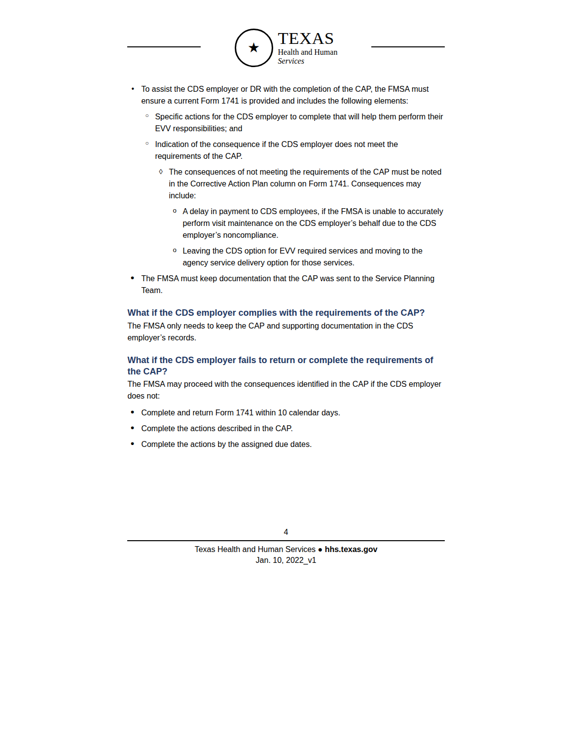★
TEXAS
Health and HumanServices
To assist the CDS employer or DR with the completion of the CAP, the FMSA must ensure a current Form 1741 is provided and includes the following elements:
Specific actions for the CDS employer to complete that will help them perform their EVV responsibilities; and
Indication of the consequence if the CDS employer does not meet the requirements of the CAP.
The consequences of not meeting the requirements of the CAP must be noted in the Corrective Action Plan column on Form 1741. Consequences may include:
A delay in payment to CDS employees, if the FMSA is unable to accurately perform visit maintenance on the CDS employer’s behalf due to the CDS employer’s noncompliance.
Leaving the CDS option for EVV required services and moving to the agency service delivery option for those services.
The FMSA must keep documentation that the CAP was sent to the Service Planning Team.
What if the CDS employer complies with the requirements of the CAP?
The FMSA only needs to keep the CAP and supporting documentation in the CDS employer’s records.
What if the CDS employer fails to return or complete the requirements of the CAP?
The FMSA may proceed with the consequences identified in the CAP if the CDS employer does not:
Complete and return Form 1741 within 10 calendar days.
Complete the actions described in the CAP.
Complete the actions by the assigned due dates.
4
Texas Health and Human Services ● hhs.texas.gov
Jan. 10, 2022_v1